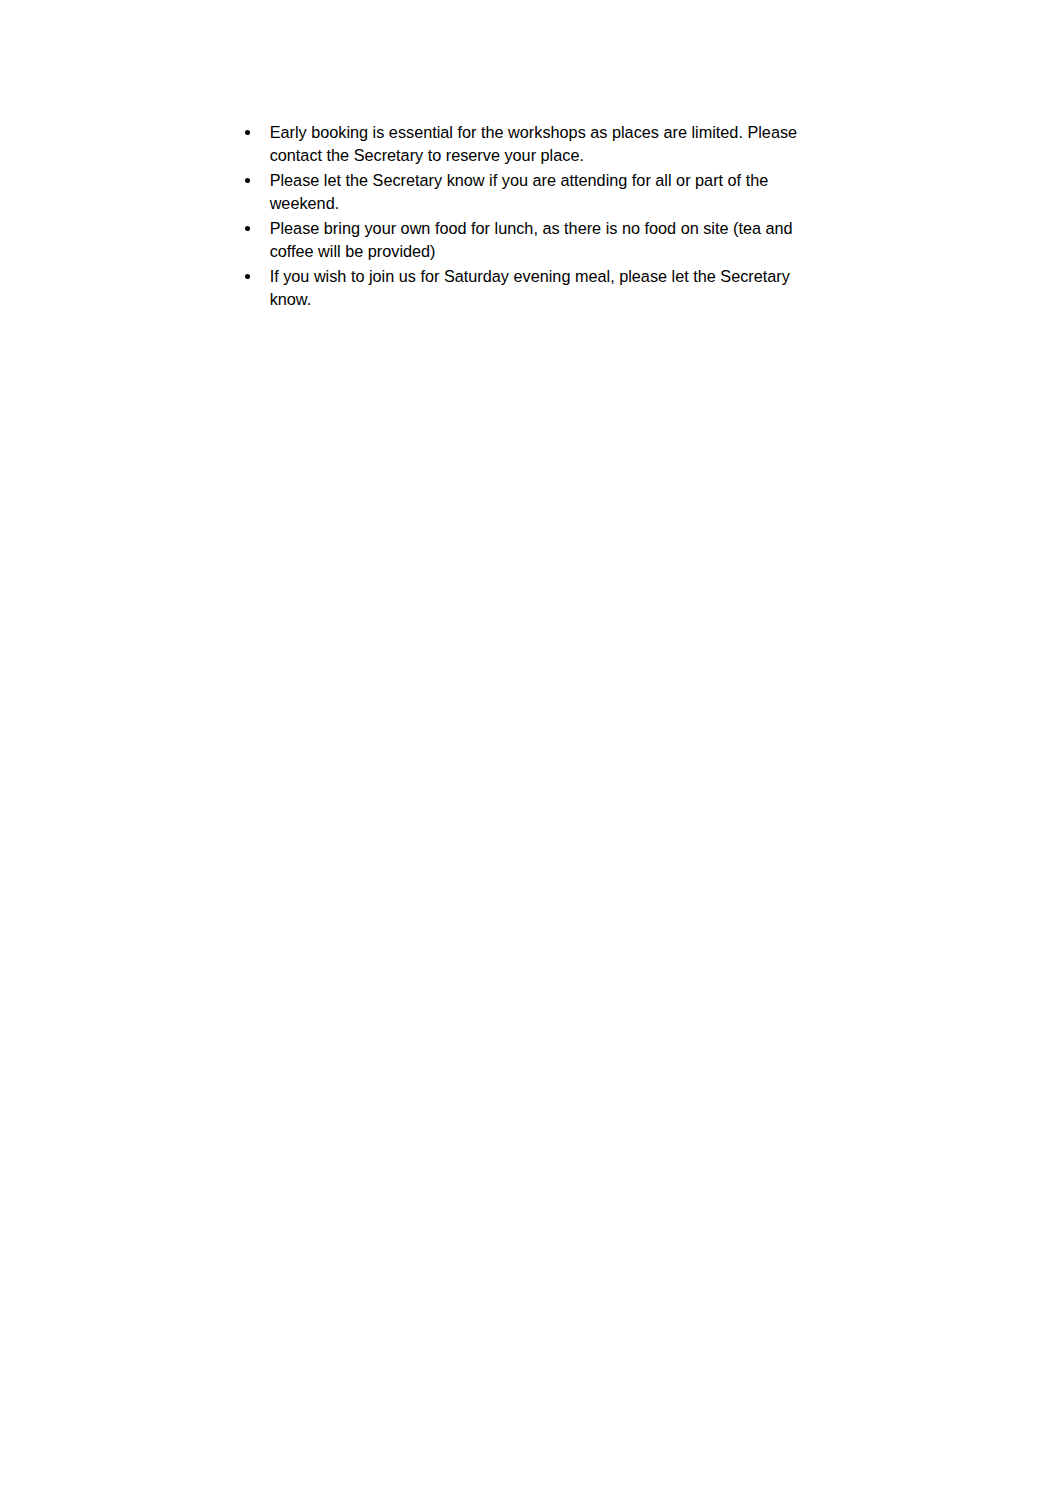Early booking is essential for the workshops as places are limited. Please contact the Secretary to reserve your place.
Please let the Secretary know if you are attending for all or part of the weekend.
Please bring your own food for lunch, as there is no food on site (tea and coffee will be provided)
If you wish to join us for Saturday evening meal, please let the Secretary know.